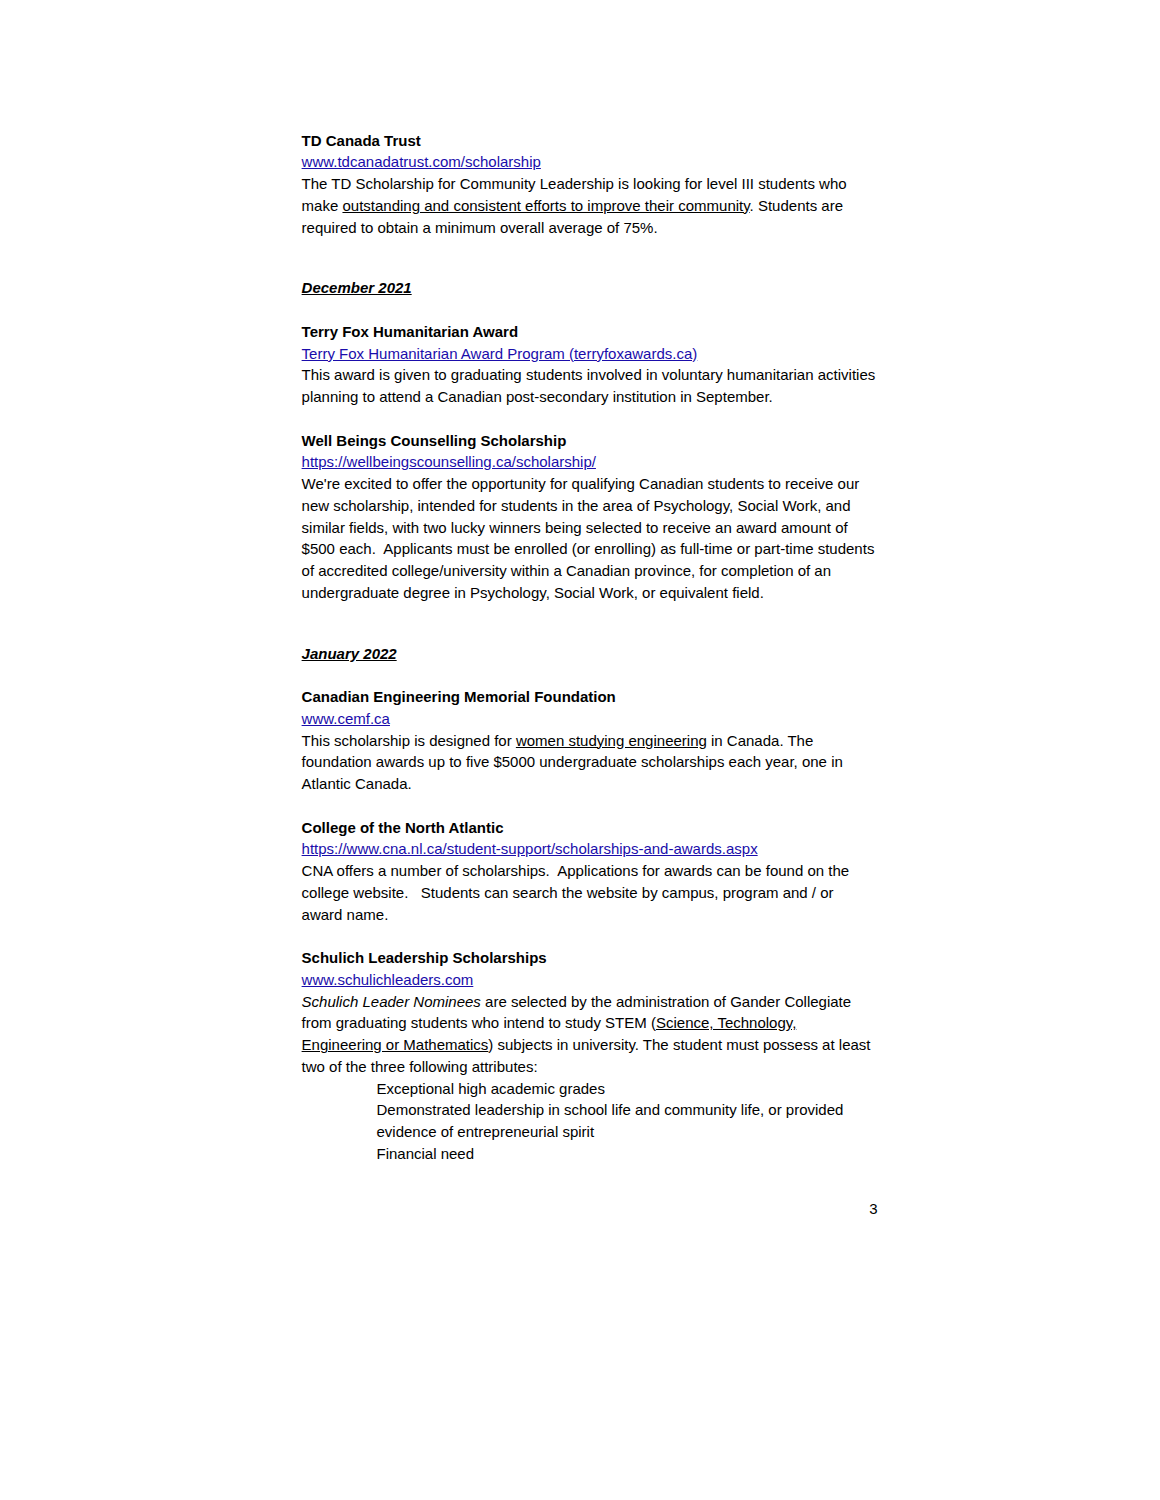TD Canada Trust
www.tdcanadatrust.com/scholarship
The TD Scholarship for Community Leadership is looking for level III students who make outstanding and consistent efforts to improve their community. Students are required to obtain a minimum overall average of 75%.
December 2021
Terry Fox Humanitarian Award
Terry Fox Humanitarian Award Program (terryfoxawards.ca)
This award is given to graduating students involved in voluntary humanitarian activities planning to attend a Canadian post-secondary institution in September.
Well Beings Counselling Scholarship
https://wellbeingscounselling.ca/scholarship/
We're excited to offer the opportunity for qualifying Canadian students to receive our new scholarship, intended for students in the area of Psychology, Social Work, and similar fields, with two lucky winners being selected to receive an award amount of $500 each. Applicants must be enrolled (or enrolling) as full-time or part-time students of accredited college/university within a Canadian province, for completion of an undergraduate degree in Psychology, Social Work, or equivalent field.
January 2022
Canadian Engineering Memorial Foundation
www.cemf.ca
This scholarship is designed for women studying engineering in Canada. The foundation awards up to five $5000 undergraduate scholarships each year, one in Atlantic Canada.
College of the North Atlantic
https://www.cna.nl.ca/student-support/scholarships-and-awards.aspx
CNA offers a number of scholarships. Applications for awards can be found on the college website. Students can search the website by campus, program and / or award name.
Schulich Leadership Scholarships
www.schulichleaders.com
Schulich Leader Nominees are selected by the administration of Gander Collegiate from graduating students who intend to study STEM (Science, Technology, Engineering or Mathematics) subjects in university. The student must possess at least two of the three following attributes:
Exceptional high academic grades
Demonstrated leadership in school life and community life, or provided evidence of entrepreneurial spirit
Financial need
3